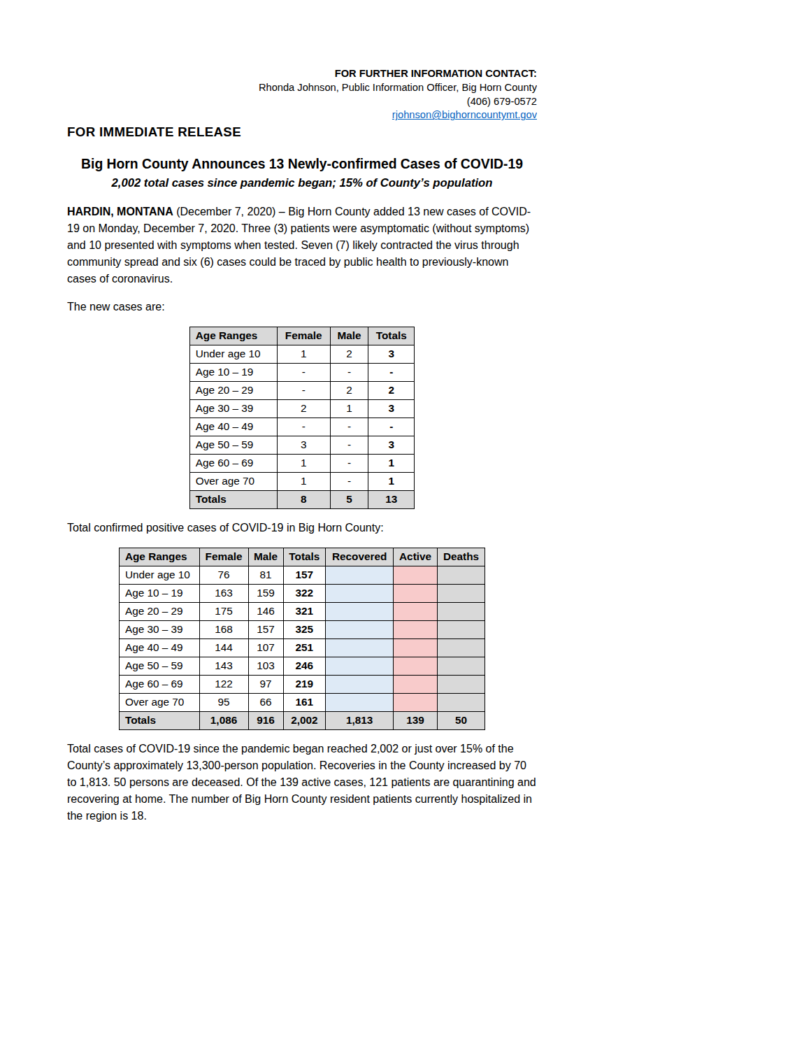FOR FURTHER INFORMATION CONTACT:
Rhonda Johnson, Public Information Officer, Big Horn County
(406) 679-0572
rjohnson@bighorncountymt.gov
FOR IMMEDIATE RELEASE
Big Horn County Announces 13 Newly-confirmed Cases of COVID-19
2,002 total cases since pandemic began; 15% of County’s population
HARDIN, MONTANA (December 7, 2020) – Big Horn County added 13 new cases of COVID-19 on Monday, December 7, 2020. Three (3) patients were asymptomatic (without symptoms) and 10 presented with symptoms when tested. Seven (7) likely contracted the virus through community spread and six (6) cases could be traced by public health to previously-known cases of coronavirus.
The new cases are:
| Age Ranges | Female | Male | Totals |
| --- | --- | --- | --- |
| Under age 10 | 1 | 2 | 3 |
| Age 10 – 19 | - | - | - |
| Age 20 – 29 | - | 2 | 2 |
| Age 30 – 39 | 2 | 1 | 3 |
| Age 40 – 49 | - | - | - |
| Age 50 – 59 | 3 | - | 3 |
| Age 60 – 69 | 1 | - | 1 |
| Over age 70 | 1 | - | 1 |
| Totals | 8 | 5 | 13 |
Total confirmed positive cases of COVID-19 in Big Horn County:
| Age Ranges | Female | Male | Totals | Recovered | Active | Deaths |
| --- | --- | --- | --- | --- | --- | --- |
| Under age 10 | 76 | 81 | 157 | | | |
| Age 10 – 19 | 163 | 159 | 322 | | | |
| Age 20 – 29 | 175 | 146 | 321 | | | |
| Age 30 – 39 | 168 | 157 | 325 | | | |
| Age 40 – 49 | 144 | 107 | 251 | | | |
| Age 50 – 59 | 143 | 103 | 246 | | | |
| Age 60 – 69 | 122 | 97 | 219 | | | |
| Over age 70 | 95 | 66 | 161 | | | |
| Totals | 1,086 | 916 | 2,002 | 1,813 | 139 | 50 |
Total cases of COVID-19 since the pandemic began reached 2,002 or just over 15% of the County’s approximately 13,300-person population. Recoveries in the County increased by 70 to 1,813. 50 persons are deceased. Of the 139 active cases, 121 patients are quarantining and recovering at home. The number of Big Horn County resident patients currently hospitalized in the region is 18.